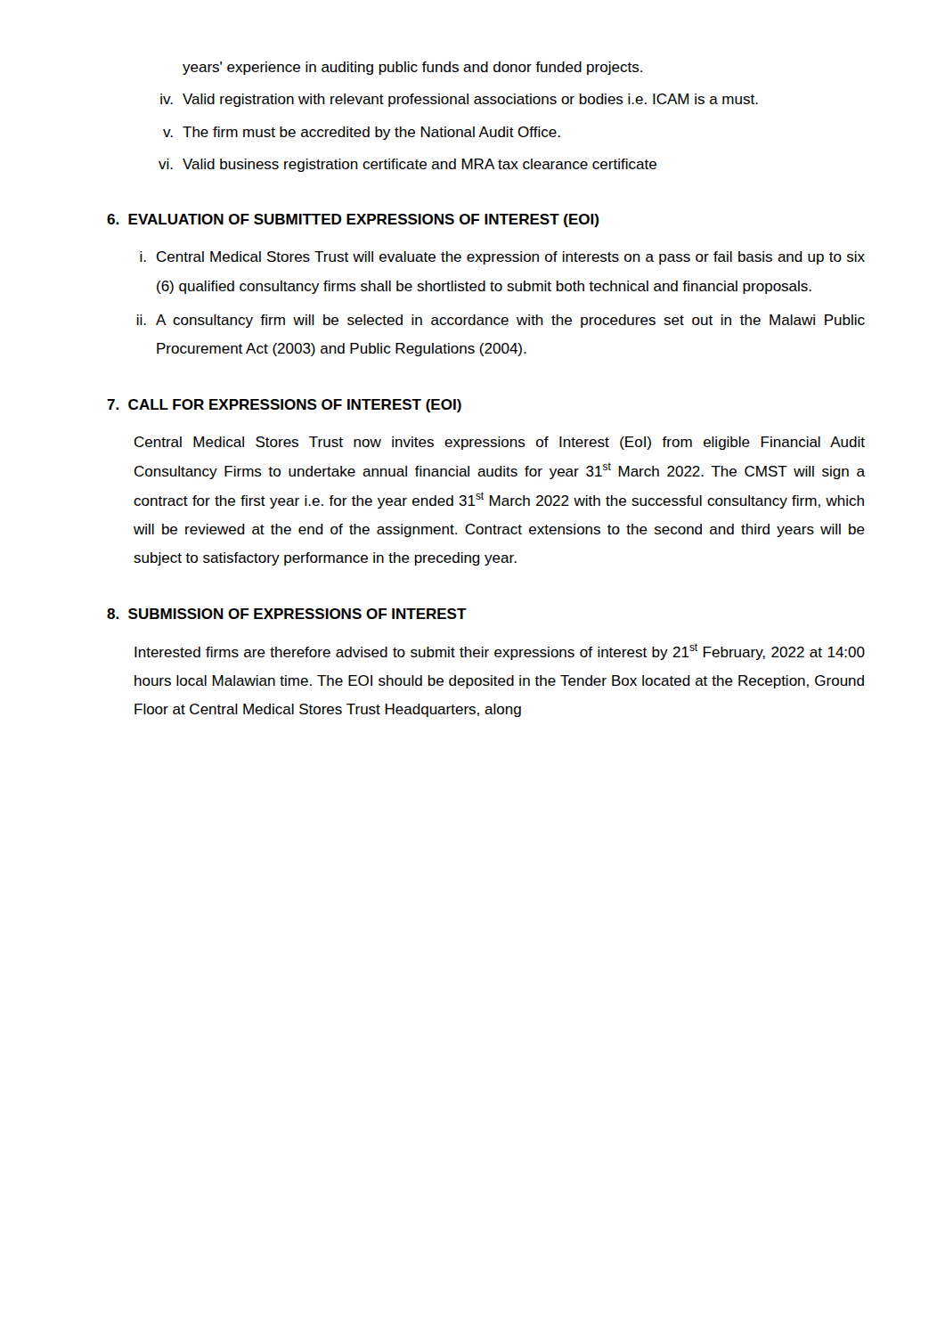years' experience in auditing public funds and donor funded projects.
iv. Valid registration with relevant professional associations or bodies i.e. ICAM is a must.
v. The firm must be accredited by the National Audit Office.
vi. Valid business registration certificate and MRA tax clearance certificate
6. EVALUATION OF SUBMITTED EXPRESSIONS OF INTEREST (EOI)
i. Central Medical Stores Trust will evaluate the expression of interests on a pass or fail basis and up to six (6) qualified consultancy firms shall be shortlisted to submit both technical and financial proposals.
ii. A consultancy firm will be selected in accordance with the procedures set out in the Malawi Public Procurement Act (2003) and Public Regulations (2004).
7. CALL FOR EXPRESSIONS OF INTEREST (EOI)
Central Medical Stores Trust now invites expressions of Interest (EoI) from eligible Financial Audit Consultancy Firms to undertake annual financial audits for year 31st March 2022. The CMST will sign a contract for the first year i.e. for the year ended 31st March 2022 with the successful consultancy firm, which will be reviewed at the end of the assignment. Contract extensions to the second and third years will be subject to satisfactory performance in the preceding year.
8. SUBMISSION OF EXPRESSIONS OF INTEREST
Interested firms are therefore advised to submit their expressions of interest by 21st February, 2022 at 14:00 hours local Malawian time. The EOI should be deposited in the Tender Box located at the Reception, Ground Floor at Central Medical Stores Trust Headquarters, along